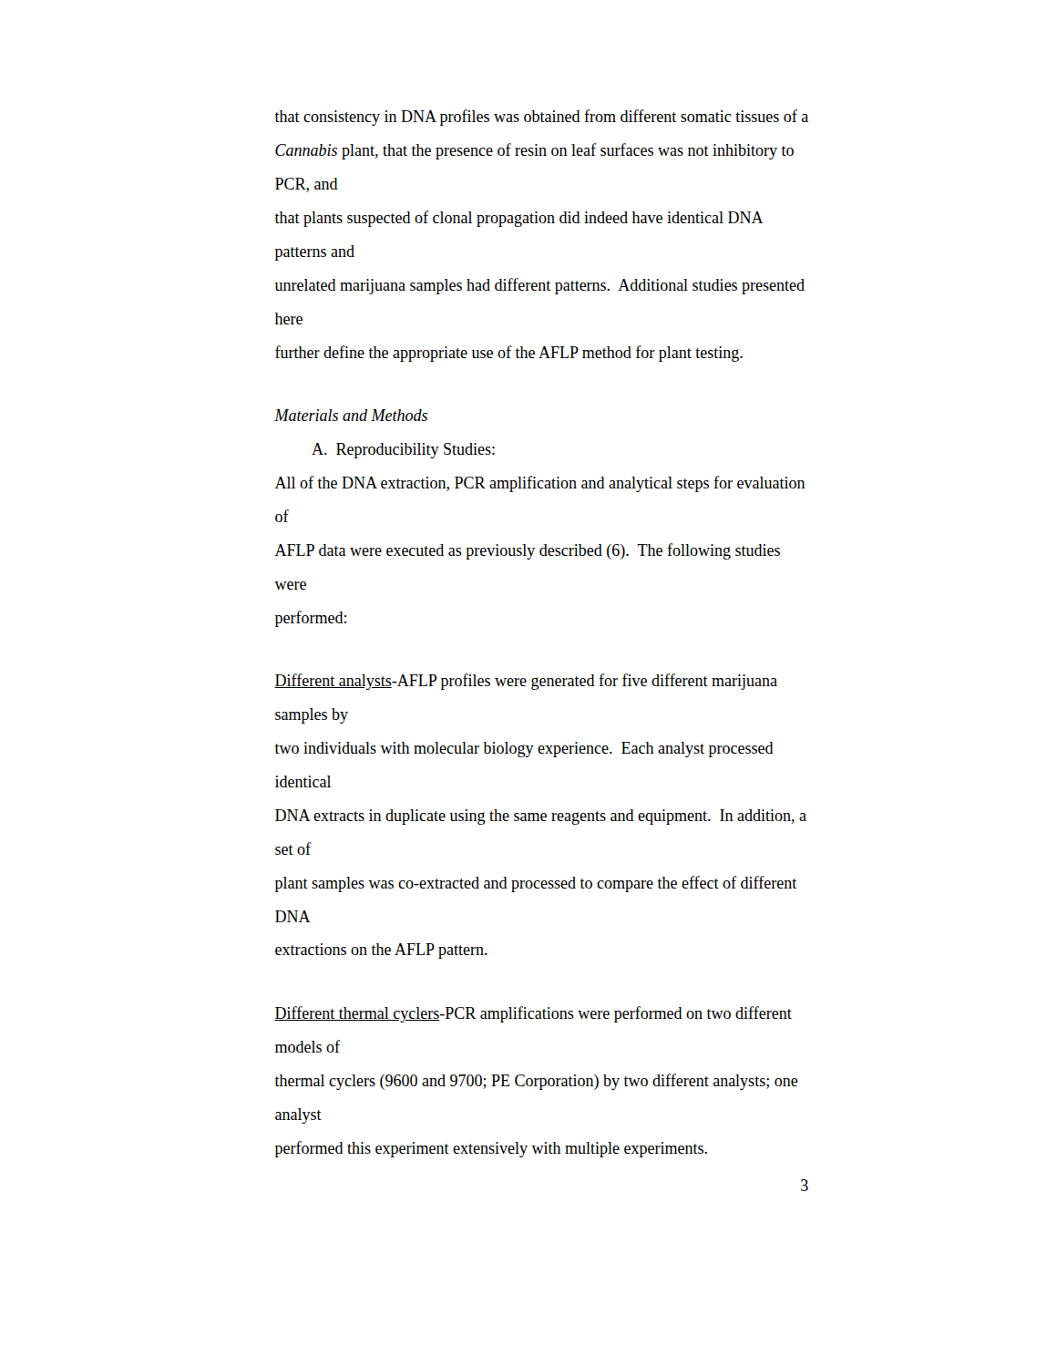that consistency in DNA profiles was obtained from different somatic tissues of a
Cannabis plant, that the presence of resin on leaf surfaces was not inhibitory to PCR, and
that plants suspected of clonal propagation did indeed have identical DNA patterns and
unrelated marijuana samples had different patterns. Additional studies presented here
further define the appropriate use of the AFLP method for plant testing.
Materials and Methods
A. Reproducibility Studies:
All of the DNA extraction, PCR amplification and analytical steps for evaluation of
AFLP data were executed as previously described (6). The following studies were
performed:
Different analysts-AFLP profiles were generated for five different marijuana samples by
two individuals with molecular biology experience. Each analyst processed identical
DNA extracts in duplicate using the same reagents and equipment. In addition, a set of
plant samples was co-extracted and processed to compare the effect of different DNA
extractions on the AFLP pattern.
Different thermal cyclers-PCR amplifications were performed on two different models of
thermal cyclers (9600 and 9700; PE Corporation) by two different analysts; one analyst
performed this experiment extensively with multiple experiments.
3